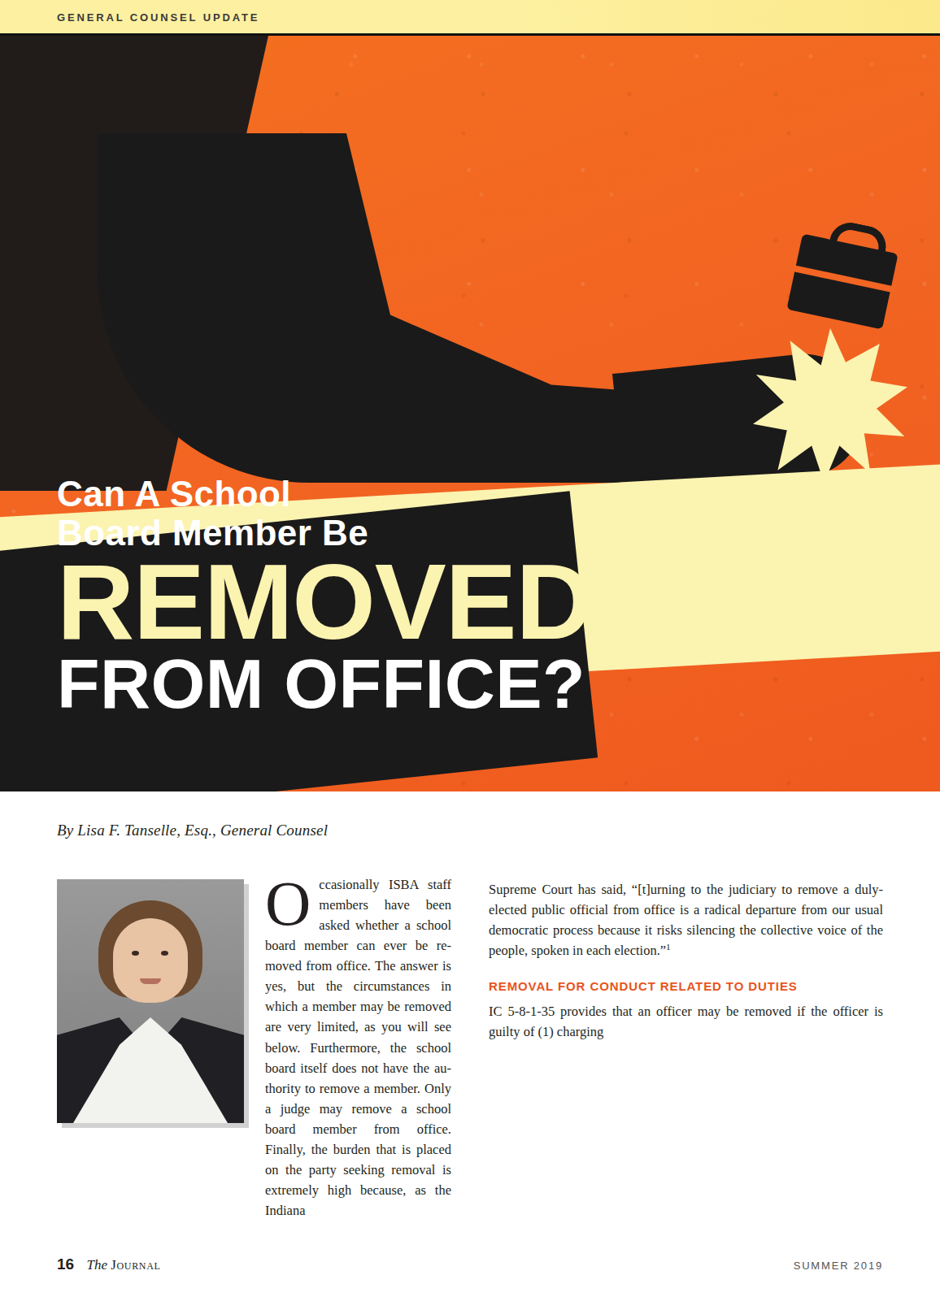General Counsel Update
Can A School Board Member Be REMOVED FROM OFFICE?
By Lisa F. Tanselle, Esq., General Counsel
Occasionally ISBA staff members have been asked whether a school board member can ever be removed from office. The answer is yes, but the circumstances in which a member may be removed are very limited, as you will see below. Furthermore, the school board itself does not have the authority to remove a member. Only a judge may remove a school board member from office. Finally, the burden that is placed on the party seeking removal is extremely high because, as the Indiana
Supreme Court has said, “[t]urning to the judiciary to remove a duly-elected public official from office is a radical departure from our usual democratic process because it risks silencing the collective voice of the people, spoken in each election.”1
Removal for Conduct Related to Duties
IC 5-8-1-35 provides that an officer may be removed if the officer is guilty of (1) charging
16 The Journal
Summer 2019